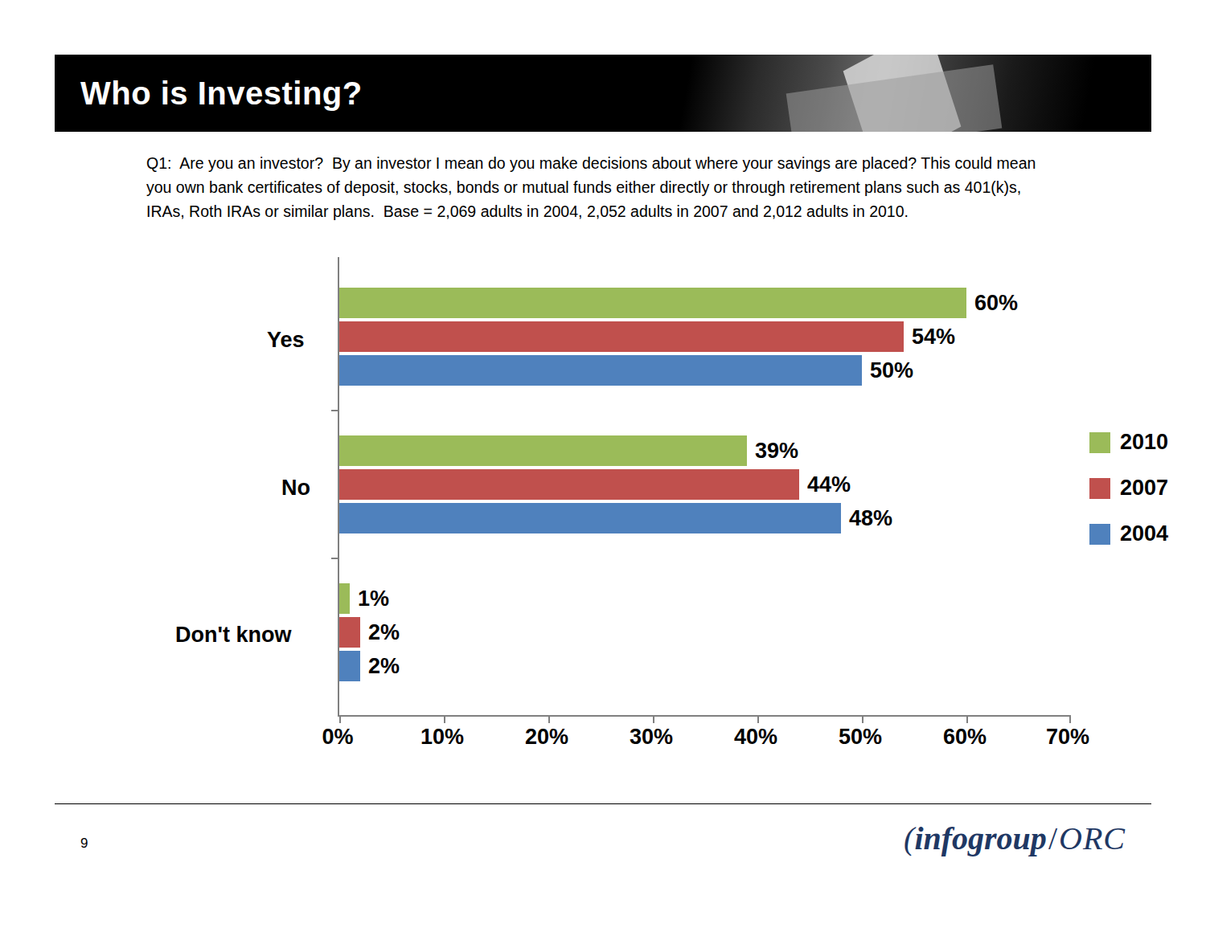Who is Investing?
Q1: Are you an investor? By an investor I mean do you make decisions about where your savings are placed? This could mean you own bank certificates of deposit, stocks, bonds or mutual funds either directly or through retirement plans such as 401(k)s, IRAs, Roth IRAs or similar plans. Base = 2,069 adults in 2004, 2,052 adults in 2007 and 2,012 adults in 2010.
Yes
No
Don't know
60%
54%
50%
39%
44%
48%
1%
2%
2%
0%
10%
20%
30%
40%
50%
60%
70%
2010
2007
2004
9
(infogroup/ORC